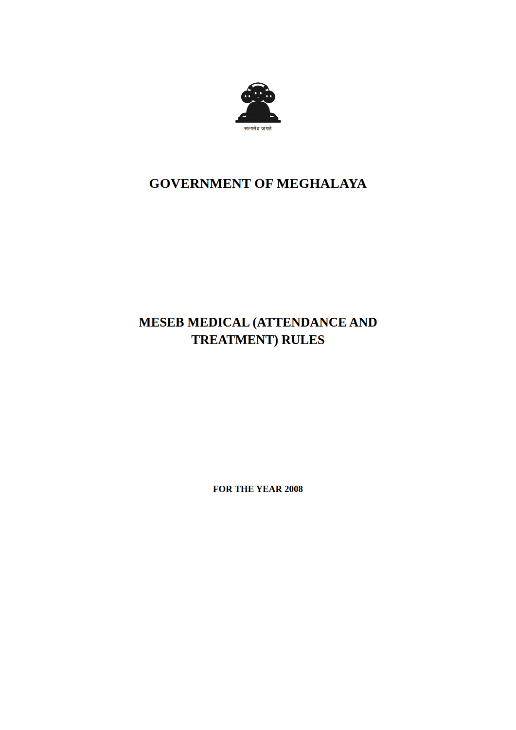सत्यमेव जयते
GOVERNMENT OF MEGHALAYA
MESEB MEDICAL (ATTENDANCE AND TREATMENT) RULES
FOR THE YEAR 2008